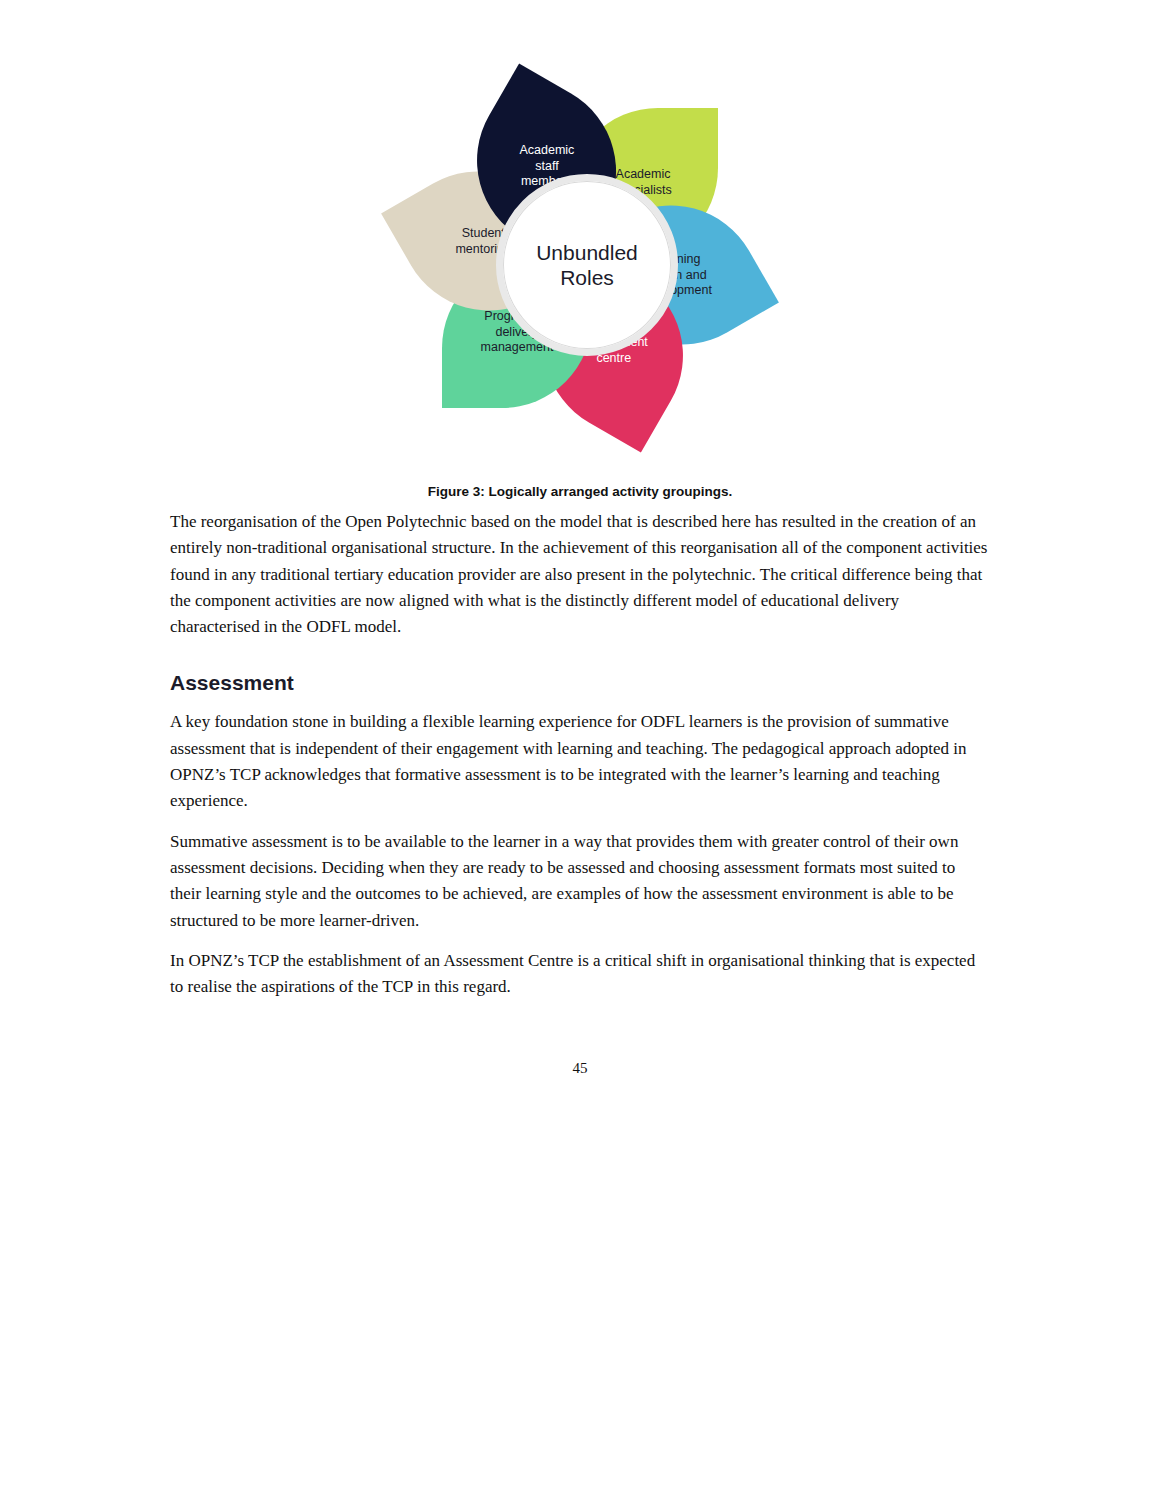Academic
specialists
Learning
design and
development
Assessment
centre
Programme
delivery
management
Student
mentoring
Academic
staff
members
Unbundled
Roles
Figure 3: Logically arranged activity groupings.
The reorganisation of the Open Polytechnic based on the model that is described here has resulted in the creation of an entirely non-traditional organisational structure. In the achievement of this reorganisation all of the component activities found in any traditional tertiary education provider are also present in the polytechnic. The critical difference being that the component activities are now aligned with what is the distinctly different model of educational delivery characterised in the ODFL model.
Assessment
A key foundation stone in building a flexible learning experience for ODFL learners is the provision of summative assessment that is independent of their engagement with learning and teaching. The pedagogical approach adopted in OPNZ’s TCP acknowledges that formative assessment is to be integrated with the learner’s learning and teaching experience.
Summative assessment is to be available to the learner in a way that provides them with greater control of their own assessment decisions. Deciding when they are ready to be assessed and choosing assessment formats most suited to their learning style and the outcomes to be achieved, are examples of how the assessment environment is able to be structured to be more learner-driven.
In OPNZ’s TCP the establishment of an Assessment Centre is a critical shift in organisational thinking that is expected to realise the aspirations of the TCP in this regard.
45